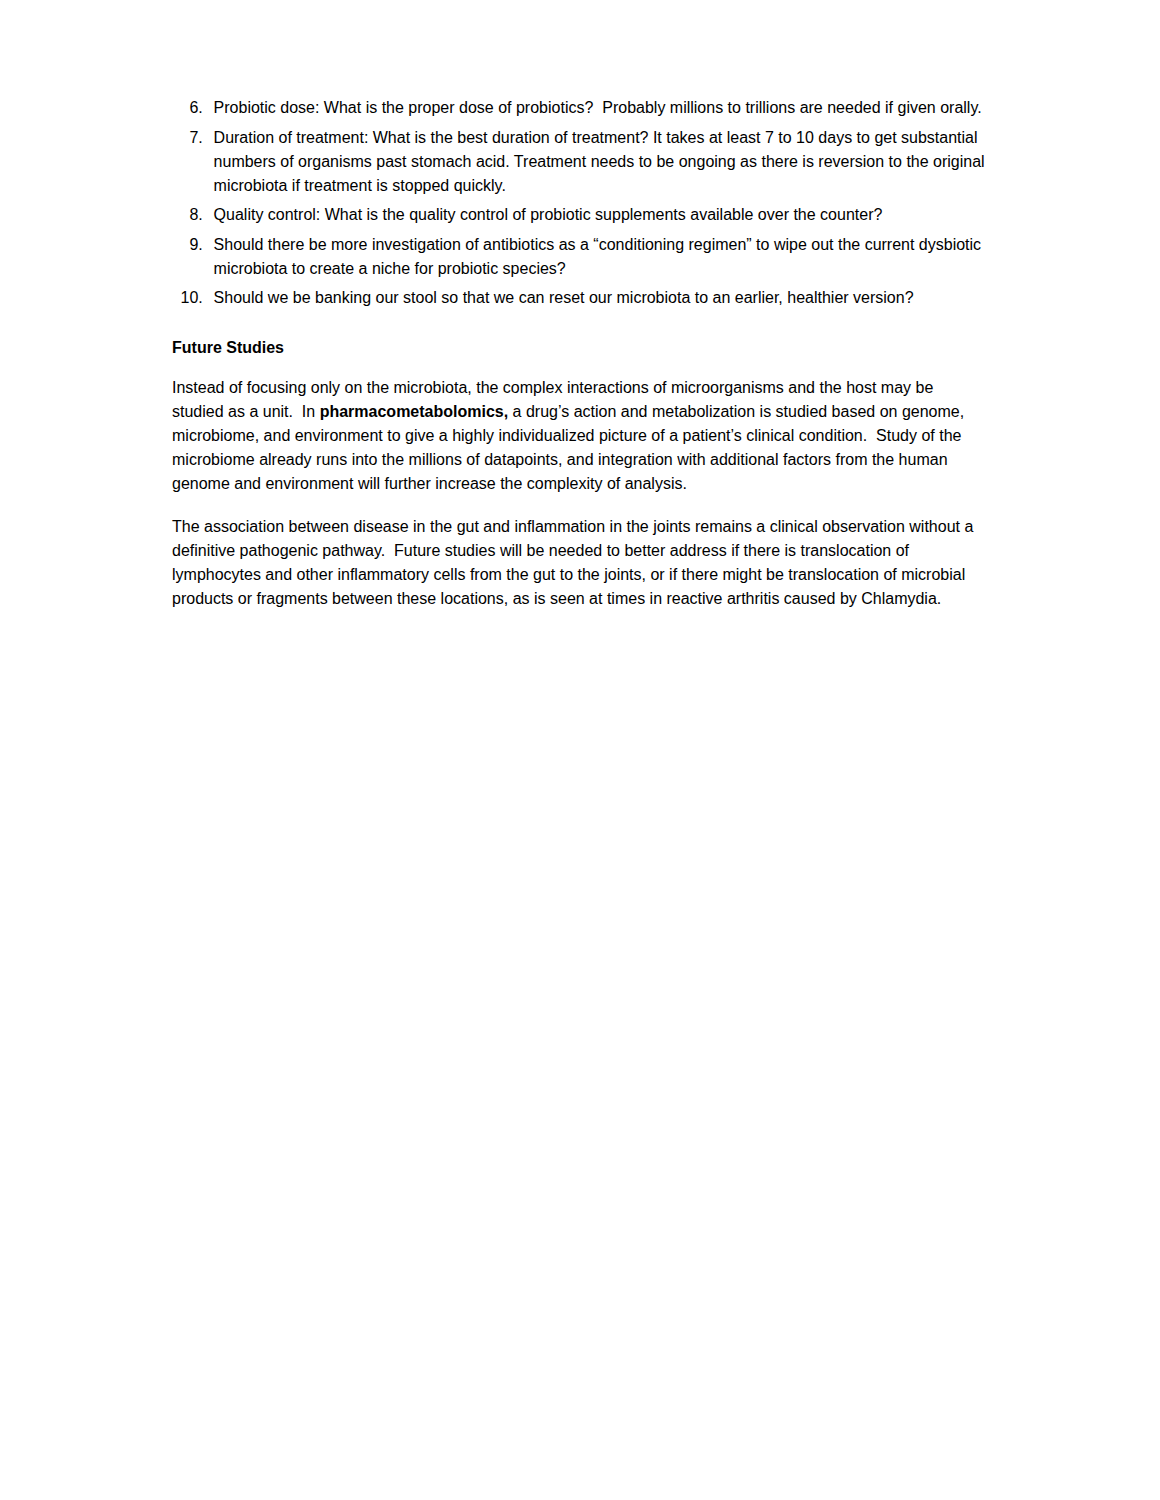Probiotic dose: What is the proper dose of probiotics? Probably millions to trillions are needed if given orally.
Duration of treatment: What is the best duration of treatment? It takes at least 7 to 10 days to get substantial numbers of organisms past stomach acid. Treatment needs to be ongoing as there is reversion to the original microbiota if treatment is stopped quickly.
Quality control: What is the quality control of probiotic supplements available over the counter?
Should there be more investigation of antibiotics as a “conditioning regimen” to wipe out the current dysbiotic microbiota to create a niche for probiotic species?
Should we be banking our stool so that we can reset our microbiota to an earlier, healthier version?
Future Studies
Instead of focusing only on the microbiota, the complex interactions of microorganisms and the host may be studied as a unit. In pharmacometabolomics, a drug’s action and metabolization is studied based on genome, microbiome, and environment to give a highly individualized picture of a patient’s clinical condition. Study of the microbiome already runs into the millions of datapoints, and integration with additional factors from the human genome and environment will further increase the complexity of analysis.
The association between disease in the gut and inflammation in the joints remains a clinical observation without a definitive pathogenic pathway. Future studies will be needed to better address if there is translocation of lymphocytes and other inflammatory cells from the gut to the joints, or if there might be translocation of microbial products or fragments between these locations, as is seen at times in reactive arthritis caused by Chlamydia.